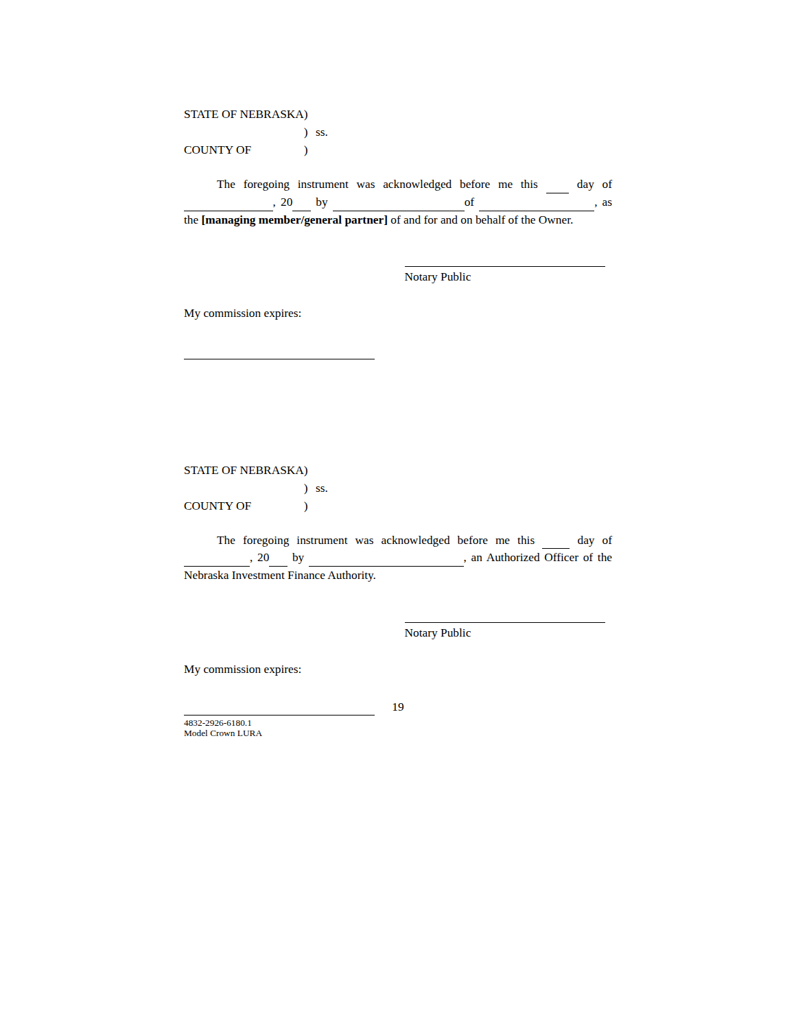| STATE OF NEBRASKA | ) |
| | ) ss. |
| COUNTY OF | ) |
The foregoing instrument was acknowledged before me this day of , 20 by of , as the [managing member/general partner] of and for and on behalf of the Owner.
Notary Public
My commission expires:
| STATE OF NEBRASKA | ) |
| | ) ss. |
| COUNTY OF | ) |
The foregoing instrument was acknowledged before me this day of , 20 by , an Authorized Officer of the Nebraska Investment Finance Authority.
Notary Public
My commission expires:
19
4832-2926-6180.1
Model Crown LURA